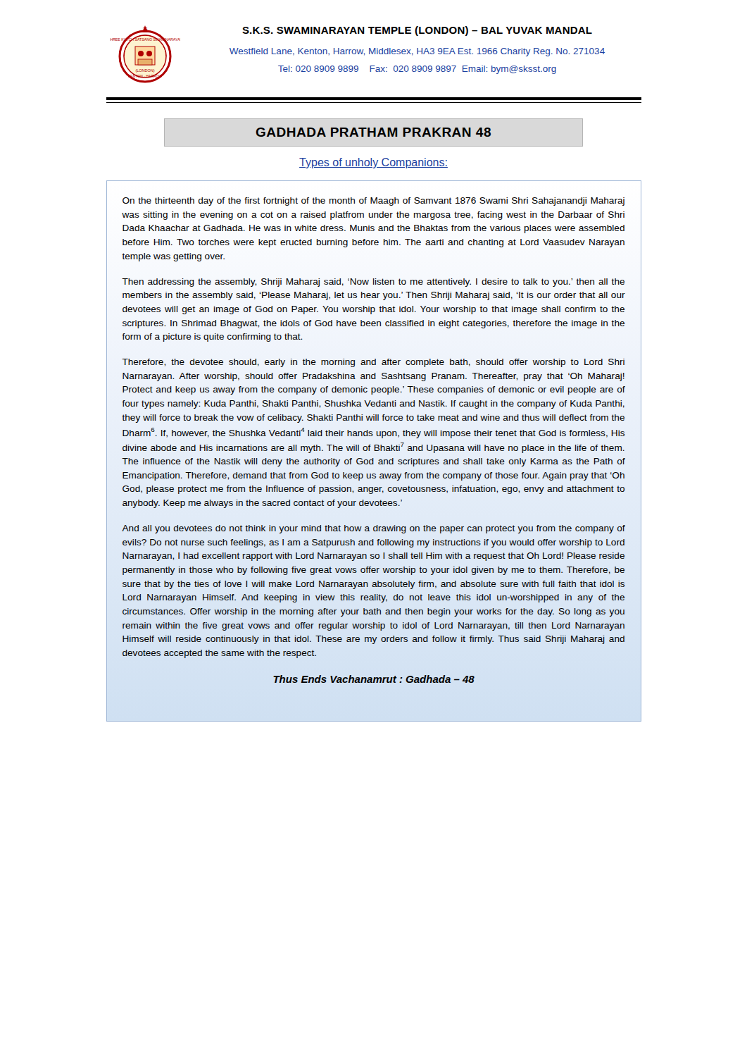ૐ SHREE KUTCH SATSANG SWAMINARAYAN (LONDON) KENTON · HARROW
S.K.S. SWAMINARAYAN TEMPLE (LONDON) – BAL YUVAK MANDAL
Westfield Lane, Kenton, Harrow, Middlesex, HA3 9EA Est. 1966 Charity Reg. No. 271034
Tel: 020 8909 9899 Fax: 020 8909 9897 Email: bym@sksst.org
GADHADA PRATHAM PRAKRAN 48
Types of unholy Companions:
On the thirteenth day of the first fortnight of the month of Maagh of Samvant 1876 Swami Shri Sahajanandji Maharaj was sitting in the evening on a cot on a raised platfrom under the margosa tree, facing west in the Darbaar of Shri Dada Khaachar at Gadhada. He was in white dress. Munis and the Bhaktas from the various places were assembled before Him. Two torches were kept eructed burning before him. The aarti and chanting at Lord Vaasudev Narayan temple was getting over.
Then addressing the assembly, Shriji Maharaj said, ‘Now listen to me attentively. I desire to talk to you.’ then all the members in the assembly said, ‘Please Maharaj, let us hear you.’ Then Shriji Maharaj said, ‘It is our order that all our devotees will get an image of God on Paper. You worship that idol. Your worship to that image shall confirm to the scriptures. In Shrimad Bhagwat, the idols of God have been classified in eight categories, therefore the image in the form of a picture is quite confirming to that.
Therefore, the devotee should, early in the morning and after complete bath, should offer worship to Lord Shri Narnarayan. After worship, should offer Pradakshina and Sashtsang Pranam. Thereafter, pray that ‘Oh Maharaj! Protect and keep us away from the company of demonic people.’ These companies of demonic or evil people are of four types namely: Kuda Panthi, Shakti Panthi, Shushka Vedanti and Nastik. If caught in the company of Kuda Panthi, they will force to break the vow of celibacy. Shakti Panthi will force to take meat and wine and thus will deflect from the Dharm6. If, however, the Shushka Vedanti4 laid their hands upon, they will impose their tenet that God is formless, His divine abode and His incarnations are all myth. The will of Bhakti7 and Upasana will have no place in the life of them. The influence of the Nastik will deny the authority of God and scriptures and shall take only Karma as the Path of Emancipation. Therefore, demand that from God to keep us away from the company of those four. Again pray that ‘Oh God, please protect me from the Influence of passion, anger, covetousness, infatuation, ego, envy and attachment to anybody. Keep me always in the sacred contact of your devotees.’
And all you devotees do not think in your mind that how a drawing on the paper can protect you from the company of evils? Do not nurse such feelings, as I am a Satpurush and following my instructions if you would offer worship to Lord Narnarayan, I had excellent rapport with Lord Narnarayan so I shall tell Him with a request that Oh Lord! Please reside permanently in those who by following five great vows offer worship to your idol given by me to them. Therefore, be sure that by the ties of love I will make Lord Narnarayan absolutely firm, and absolute sure with full faith that idol is Lord Narnarayan Himself. And keeping in view this reality, do not leave this idol un-worshipped in any of the circumstances. Offer worship in the morning after your bath and then begin your works for the day. So long as you remain within the five great vows and offer regular worship to idol of Lord Narnarayan, till then Lord Narnarayan Himself will reside continuously in that idol. These are my orders and follow it firmly. Thus said Shriji Maharaj and devotees accepted the same with the respect.
Thus Ends Vachanamrut : Gadhada – 48